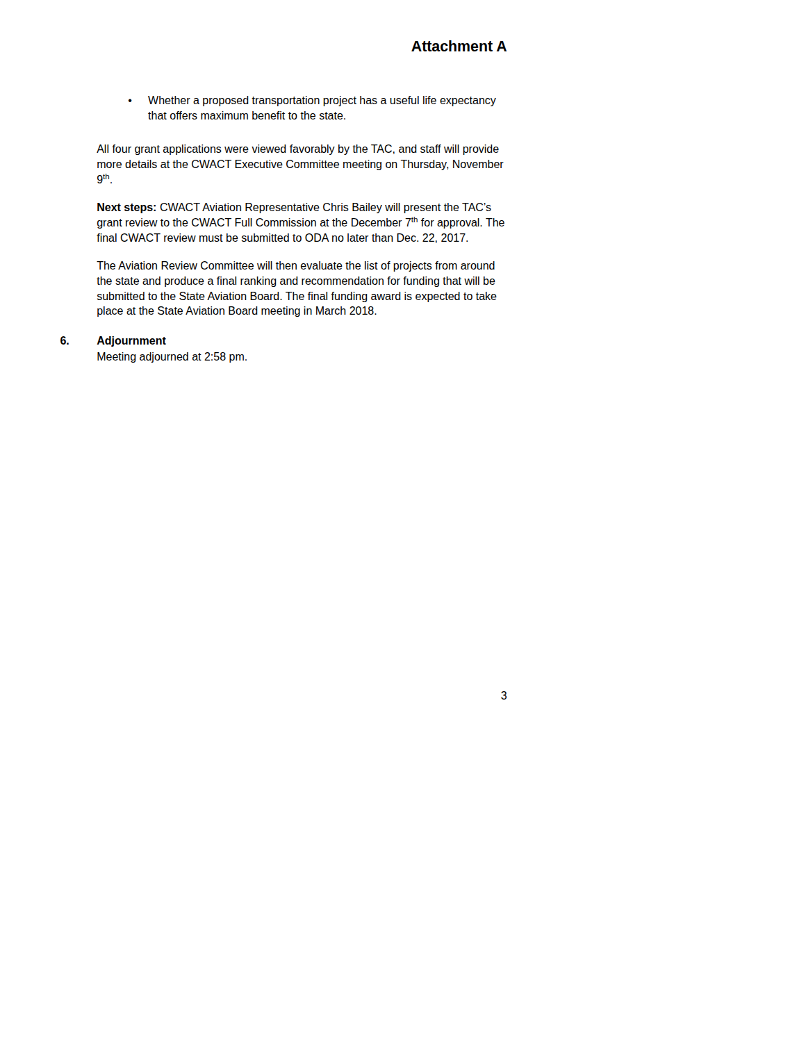Attachment A
Whether a proposed transportation project has a useful life expectancy that offers maximum benefit to the state.
All four grant applications were viewed favorably by the TAC, and staff will provide more details at the CWACT Executive Committee meeting on Thursday, November 9th.
Next steps: CWACT Aviation Representative Chris Bailey will present the TAC’s grant review to the CWACT Full Commission at the December 7th for approval. The final CWACT review must be submitted to ODA no later than Dec. 22, 2017.
The Aviation Review Committee will then evaluate the list of projects from around the state and produce a final ranking and recommendation for funding that will be submitted to the State Aviation Board. The final funding award is expected to take place at the State Aviation Board meeting in March 2018.
6.
Adjournment
Meeting adjourned at 2:58 pm.
3